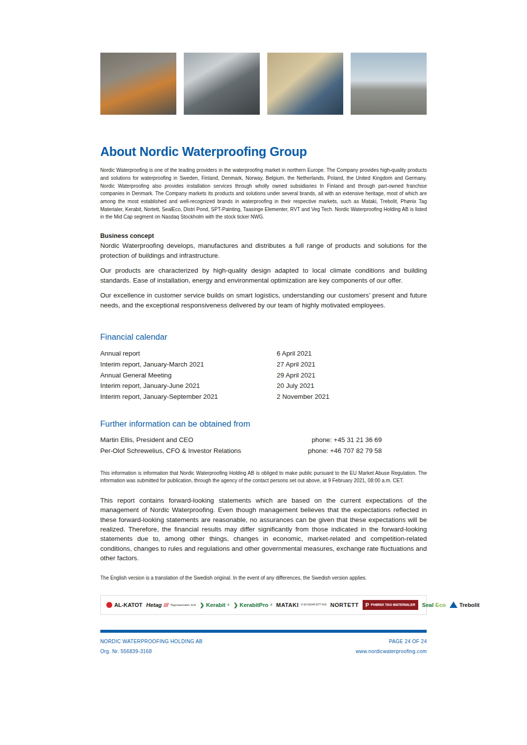About Nordic Waterproofing Group
Nordic Waterproofing is one of the leading providers in the waterproofing market in northern Europe. The Company provides high-quality products and solutions for waterproofing in Sweden, Finland, Denmark, Norway, Belgium, the Netherlands, Poland, the United Kingdom and Germany. Nordic Waterproofing also provides installation services through wholly owned subsidiaries In Finland and through part-owned franchise companies in Denmark. The Company markets its products and solutions under several brands, all with an extensive heritage, most of which are among the most established and well-recognized brands in waterproofing in their respective markets, such as Mataki, Trebolit, Phønix Tag Materialer, Kerabit, Nortett, SealEco, Distri Pond, SPT-Painting, Taasinge Elementer, RVT and Veg Tech. Nordic Waterproofing Holding AB is listed in the Mid Cap segment on Nasdaq Stockholm with the stock ticker NWG.
Business concept
Nordic Waterproofing develops, manufactures and distributes a full range of products and solutions for the protection of buildings and infrastructure.
Our products are characterized by high-quality design adapted to local climate conditions and building standards. Ease of installation, energy and environmental optimization are key components of our offer.
Our excellence in customer service builds on smart logistics, understanding our customers’ present and future needs, and the exceptional responsiveness delivered by our team of highly motivated employees.
Financial calendar
| Annual report | 6 April 2021 |
| Interim report, January-March 2021 | 27 April 2021 |
| Annual General Meeting | 29 April 2021 |
| Interim report, January-June 2021 | 20 July 2021 |
| Interim report, January-September 2021 | 2 November 2021 |
Further information can be obtained from
| Martin Ellis, President and CEO | phone: +45 31 21 36 69 |
| Per-Olof Schrewelius, CFO & Investor Relations | phone: +46 707 82 79 58 |
This information is information that Nordic Waterproofing Holding AB is obliged to make public pursuant to the EU Market Abuse Regulation. The information was submitted for publication, through the agency of the contact persons set out above, at 9 February 2021, 08:00 a.m. CET.
This report contains forward-looking statements which are based on the current expectations of the management of Nordic Waterproofing. Even though management believes that the expectations reflected in these forward-looking statements are reasonable, no assurances can be given that these expectations will be realized. Therefore, the financial results may differ significantly from those indicated in the forward-looking statements due to, among other things, changes in economic, market-related and competition-related conditions, changes to rules and regulations and other governmental measures, exchange rate fluctuations and other factors.
The English version is a translation of the Swedish original. In the event of any differences, the Swedish version applies.
AL-KATOT Hetag///Tagmaterialer A/S ❯Kerabit® ❯KerabitPro® MATAKIVI SKYDDAR DITT HUS NORTETT PPHØNIX TAG MATERIALER Seal Eco Trebolit
Nordic Waterproofing Holding AB PAGE 24 OF 24
Org. Nr. 556839-3168 www.nordicwaterproofing.com